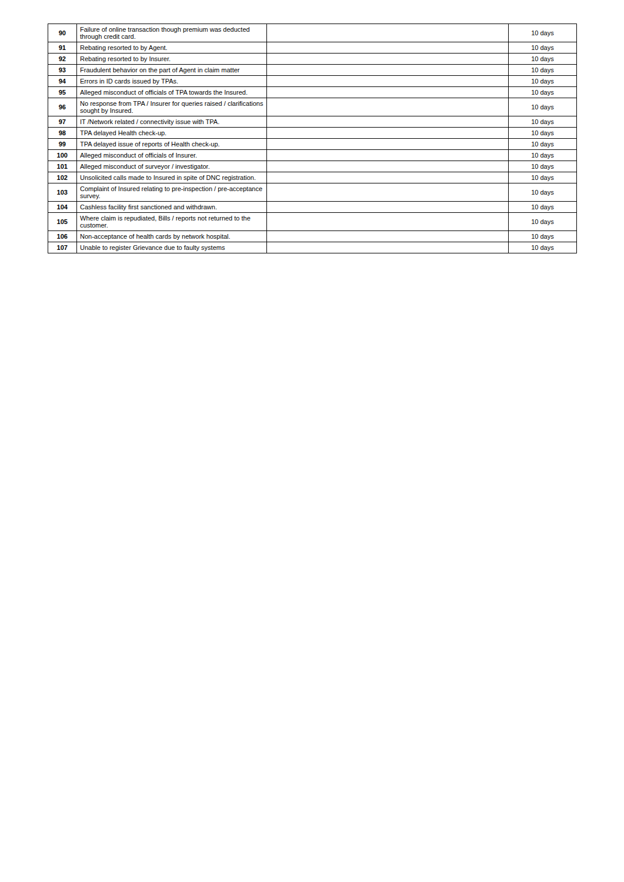| 90 | Failure of online transaction though premium was deducted through credit card. | | 10 days |
| 91 | Rebating resorted to by Agent. | | 10 days |
| 92 | Rebating resorted to by Insurer. | | 10 days |
| 93 | Fraudulent behavior on the part of Agent in claim matter | | 10 days |
| 94 | Errors in ID cards issued by TPAs. | | 10 days |
| 95 | Alleged misconduct of officials of TPA towards the Insured. | | 10 days |
| 96 | No response from TPA / Insurer for queries raised / clarifications sought by Insured. | | 10 days |
| 97 | IT /Network related / connectivity issue with TPA. | | 10 days |
| 98 | TPA delayed Health check-up. | | 10 days |
| 99 | TPA delayed issue of reports of Health check-up. | | 10 days |
| 100 | Alleged misconduct of officials of Insurer. | | 10 days |
| 101 | Alleged misconduct of surveyor / investigator. | | 10 days |
| 102 | Unsolicited calls made to Insured in spite of DNC registration. | | 10 days |
| 103 | Complaint of Insured relating to pre-inspection / pre-acceptance survey. | | 10 days |
| 104 | Cashless facility first sanctioned and withdrawn. | | 10 days |
| 105 | Where claim is repudiated, Bills / reports not returned to the customer. | | 10 days |
| 106 | Non-acceptance of health cards by network hospital. | | 10 days |
| 107 | Unable to register Grievance due to faulty systems | | 10 days |